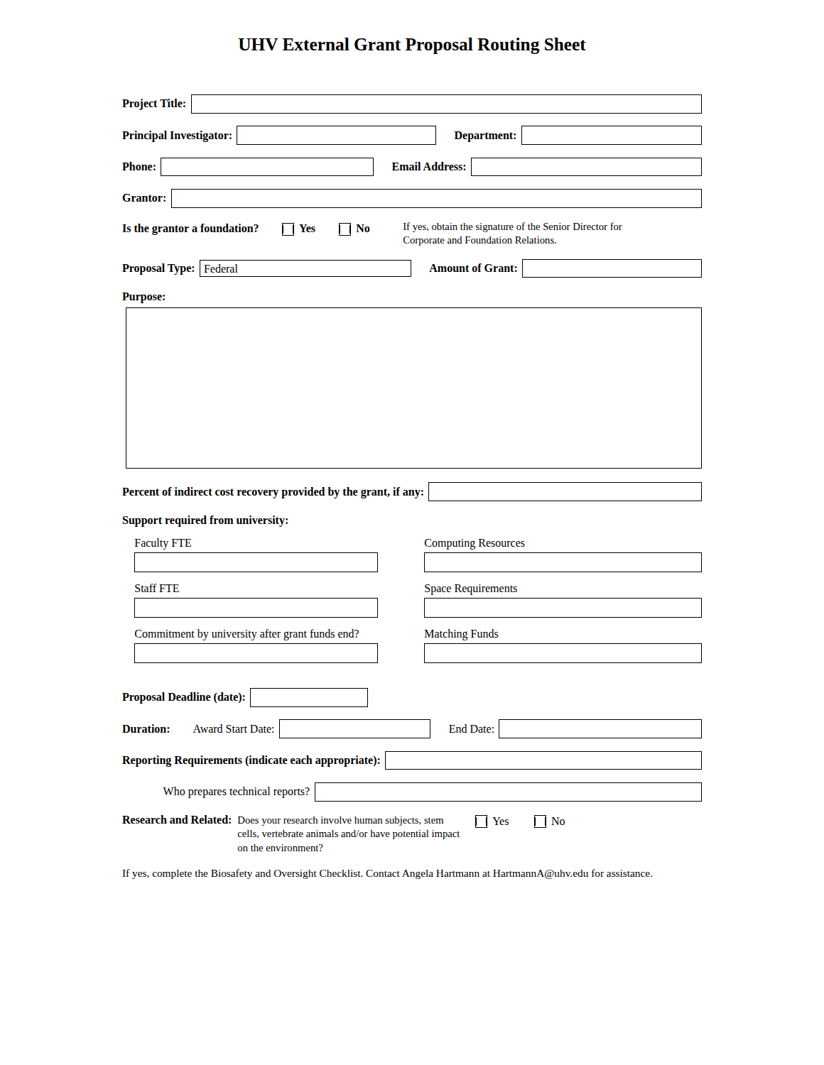UHV External Grant Proposal Routing Sheet
Project Title:
Principal Investigator: Department:
Phone: Email Address:
Grantor:
Is the grantor a foundation? Yes No If yes, obtain the signature of the Senior Director for Corporate and Foundation Relations.
Proposal Type: Federal Amount of Grant:
Purpose:
Percent of indirect cost recovery provided by the grant, if any:
Support required from university:
| Faculty FTE | Computing Resources |
| Staff FTE | Space Requirements |
| Commitment by university after grant funds end? | Matching Funds |
Proposal Deadline (date):
Duration: Award Start Date: End Date:
Reporting Requirements (indicate each appropriate):
Who prepares technical reports?
Research and Related: Does your research involve human subjects, stem cells, vertebrate animals and/or have potential impact on the environment? Yes No
If yes, complete the Biosafety and Oversight Checklist. Contact Angela Hartmann at HartmannA@uhv.edu for assistance.